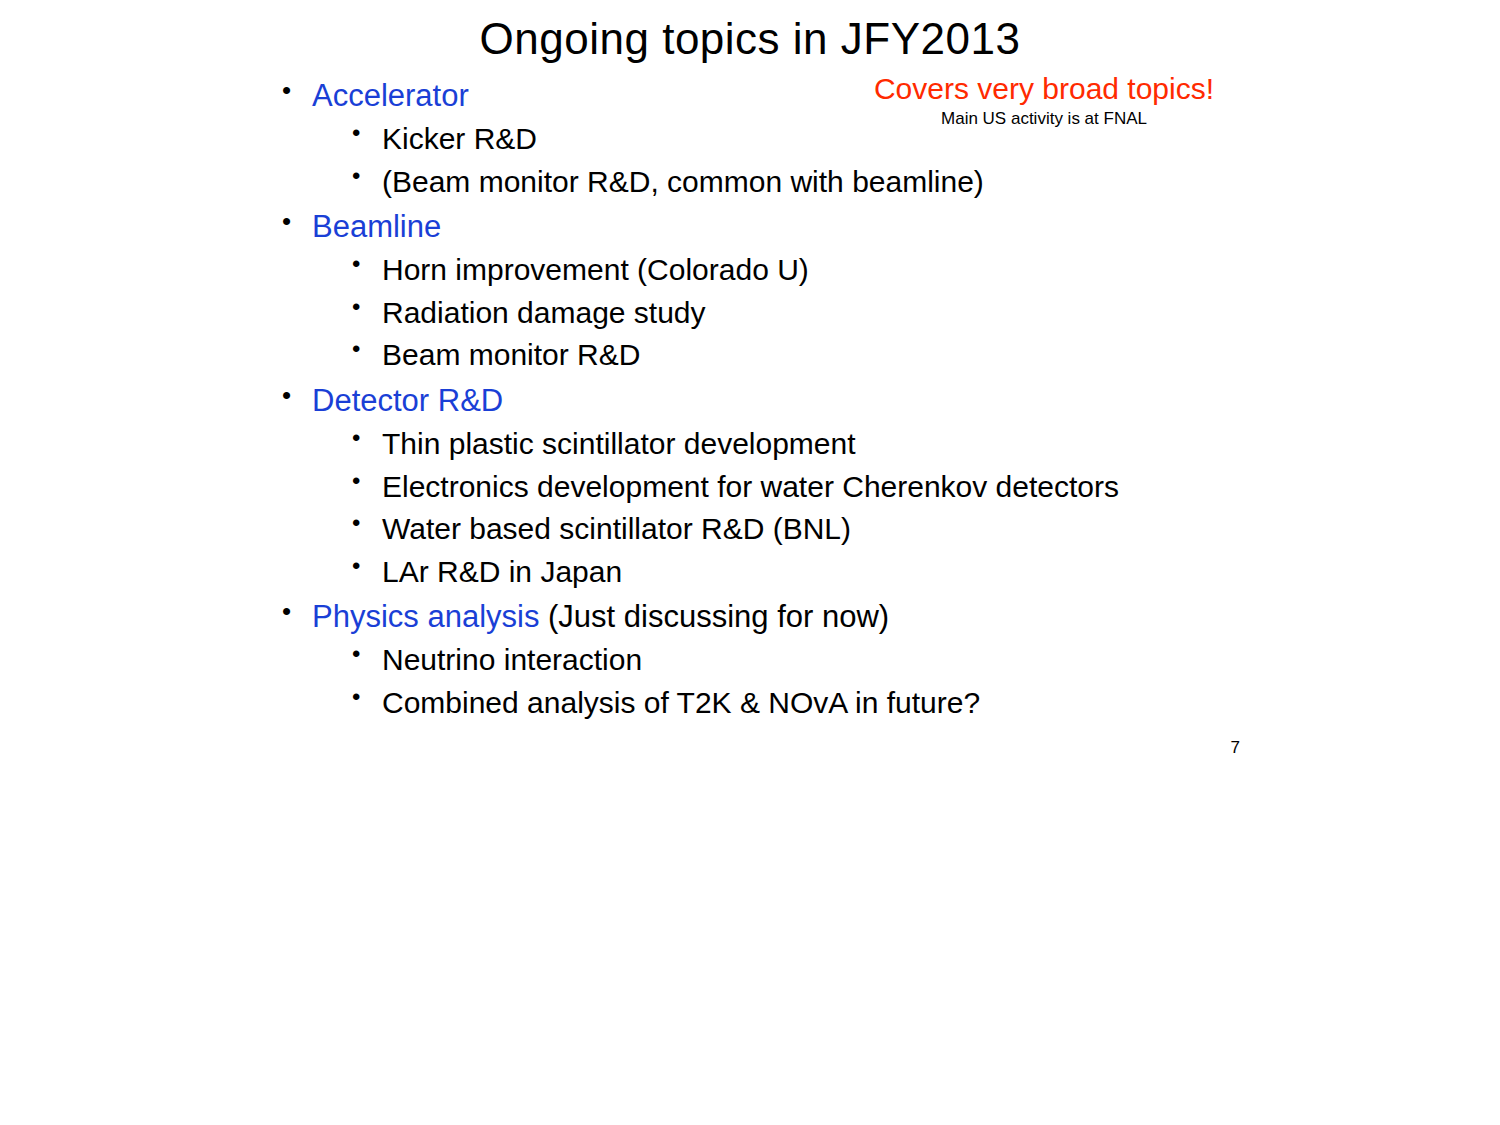Ongoing topics in JFY2013
Covers very broad topics!
Main US activity is at FNAL
Accelerator
Kicker R&D
(Beam monitor R&D, common with beamline)
Beamline
Horn improvement (Colorado U)
Radiation damage study
Beam monitor R&D
Detector R&D
Thin plastic scintillator development
Electronics development for water Cherenkov detectors
Water based scintillator R&D (BNL)
LAr R&D in Japan
Physics analysis (Just discussing for now)
Neutrino interaction
Combined analysis of T2K & NOvA in future?
7